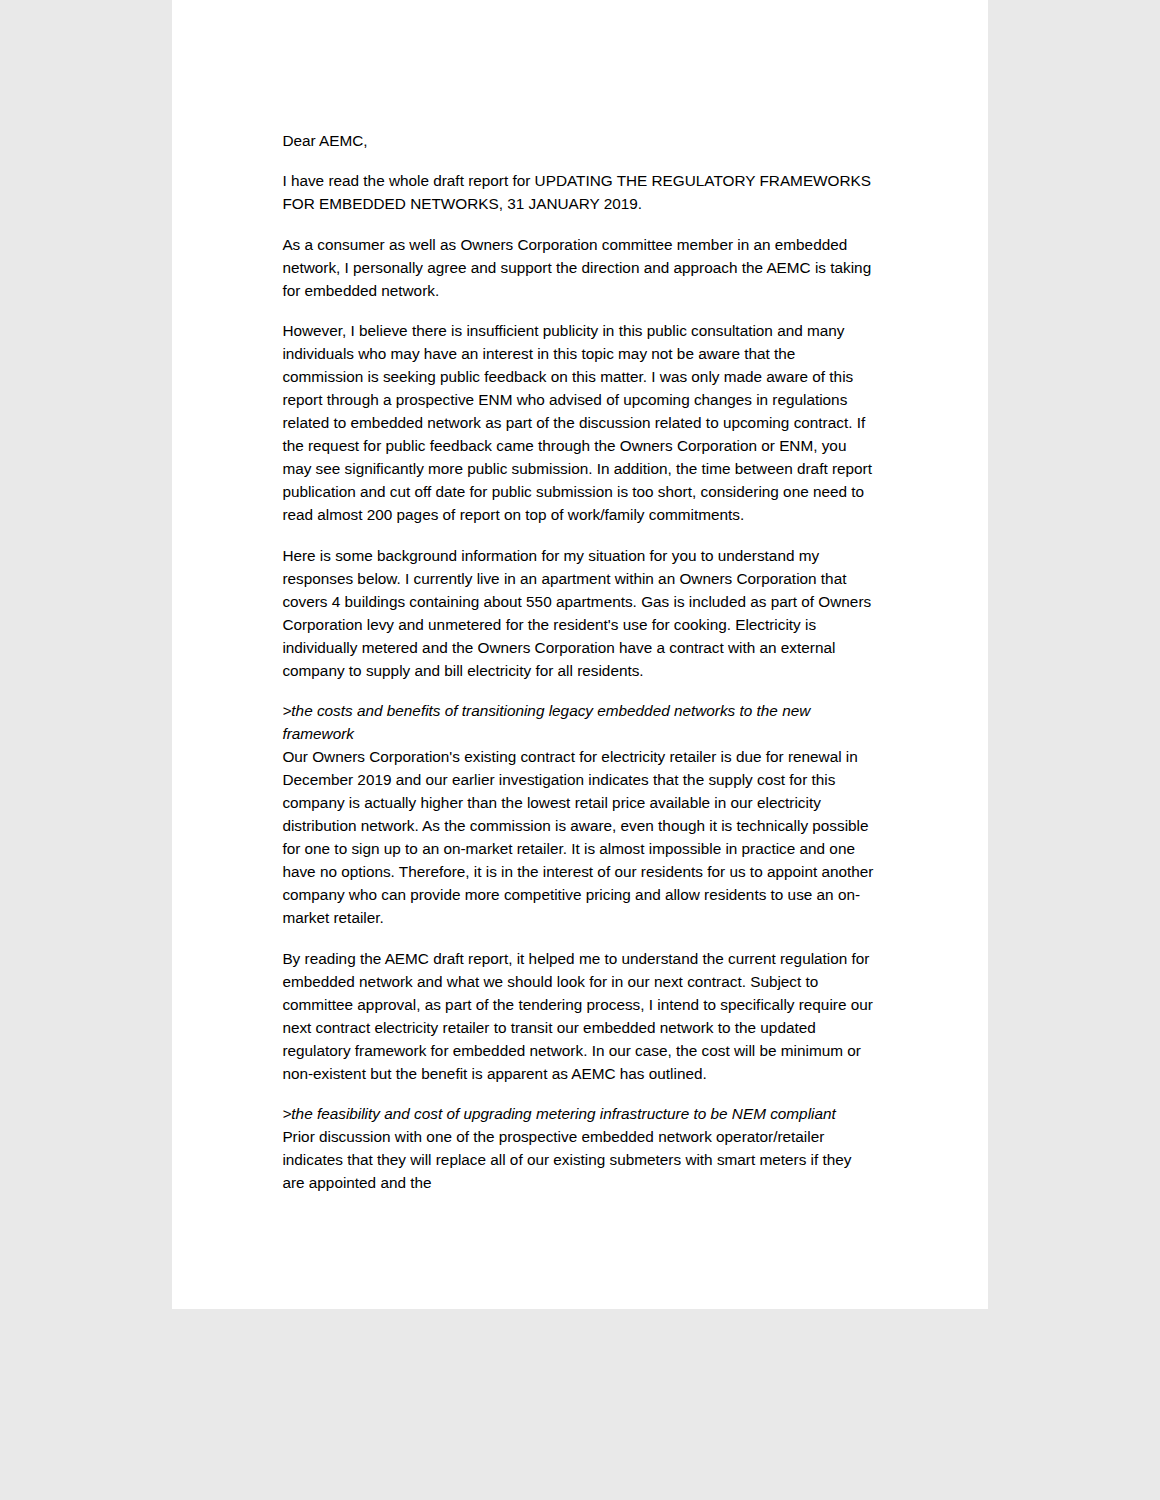Dear AEMC,
I have read the whole draft report for UPDATING THE REGULATORY FRAMEWORKS FOR EMBEDDED NETWORKS, 31 JANUARY 2019.
As a consumer as well as Owners Corporation committee member in an embedded network, I personally agree and support the direction and approach the AEMC is taking for embedded network.
However, I believe there is insufficient publicity in this public consultation and many individuals who may have an interest in this topic may not be aware that the commission is seeking public feedback on this matter. I was only made aware of this report through a prospective ENM who advised of upcoming changes in regulations related to embedded network as part of the discussion related to upcoming contract. If the request for public feedback came through the Owners Corporation or ENM, you may see significantly more public submission. In addition, the time between draft report publication and cut off date for public submission is too short, considering one need to read almost 200 pages of report on top of work/family commitments.
Here is some background information for my situation for you to understand my responses below. I currently live in an apartment within an Owners Corporation that covers 4 buildings containing about 550 apartments. Gas is included as part of Owners Corporation levy and unmetered for the resident's use for cooking. Electricity is individually metered and the Owners Corporation have a contract with an external company to supply and bill electricity for all residents.
>the costs and benefits of transitioning legacy embedded networks to the new framework
Our Owners Corporation's existing contract for electricity retailer is due for renewal in December 2019 and our earlier investigation indicates that the supply cost for this company is actually higher than the lowest retail price available in our electricity distribution network. As the commission is aware, even though it is technically possible for one to sign up to an on-market retailer. It is almost impossible in practice and one have no options. Therefore, it is in the interest of our residents for us to appoint another company who can provide more competitive pricing and allow residents to use an on-market retailer.
By reading the AEMC draft report, it helped me to understand the current regulation for embedded network and what we should look for in our next contract. Subject to committee approval, as part of the tendering process, I intend to specifically require our next contract electricity retailer to transit our embedded network to the updated regulatory framework for embedded network. In our case, the cost will be minimum or non-existent but the benefit is apparent as AEMC has outlined.
>the feasibility and cost of upgrading metering infrastructure to be NEM compliant
Prior discussion with one of the prospective embedded network operator/retailer indicates that they will replace all of our existing submeters with smart meters if they are appointed and the